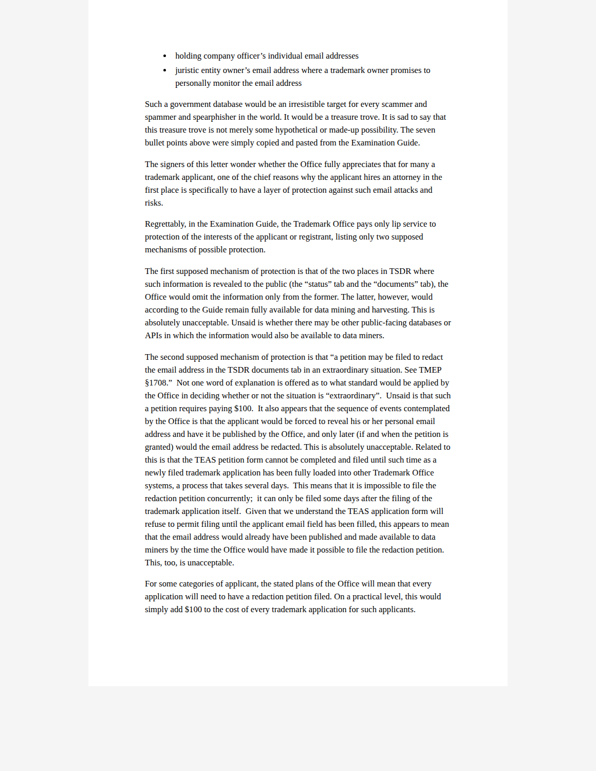holding company officer’s individual email addresses
juristic entity owner’s email address where a trademark owner promises to personally monitor the email address
Such a government database would be an irresistible target for every scammer and spammer and spearphisher in the world. It would be a treasure trove. It is sad to say that this treasure trove is not merely some hypothetical or made-up possibility. The seven bullet points above were simply copied and pasted from the Examination Guide.
The signers of this letter wonder whether the Office fully appreciates that for many a trademark applicant, one of the chief reasons why the applicant hires an attorney in the first place is specifically to have a layer of protection against such email attacks and risks.
Regrettably, in the Examination Guide, the Trademark Office pays only lip service to protection of the interests of the applicant or registrant, listing only two supposed mechanisms of possible protection.
The first supposed mechanism of protection is that of the two places in TSDR where such information is revealed to the public (the “status” tab and the “documents” tab), the Office would omit the information only from the former. The latter, however, would according to the Guide remain fully available for data mining and harvesting. This is absolutely unacceptable. Unsaid is whether there may be other public-facing databases or APIs in which the information would also be available to data miners.
The second supposed mechanism of protection is that “a petition may be filed to redact the email address in the TSDR documents tab in an extraordinary situation. See TMEP §1708.” Not one word of explanation is offered as to what standard would be applied by the Office in deciding whether or not the situation is “extraordinary”. Unsaid is that such a petition requires paying $100. It also appears that the sequence of events contemplated by the Office is that the applicant would be forced to reveal his or her personal email address and have it be published by the Office, and only later (if and when the petition is granted) would the email address be redacted. This is absolutely unacceptable. Related to this is that the TEAS petition form cannot be completed and filed until such time as a newly filed trademark application has been fully loaded into other Trademark Office systems, a process that takes several days. This means that it is impossible to file the redaction petition concurrently; it can only be filed some days after the filing of the trademark application itself. Given that we understand the TEAS application form will refuse to permit filing until the applicant email field has been filled, this appears to mean that the email address would already have been published and made available to data miners by the time the Office would have made it possible to file the redaction petition. This, too, is unacceptable.
For some categories of applicant, the stated plans of the Office will mean that every application will need to have a redaction petition filed. On a practical level, this would simply add $100 to the cost of every trademark application for such applicants.